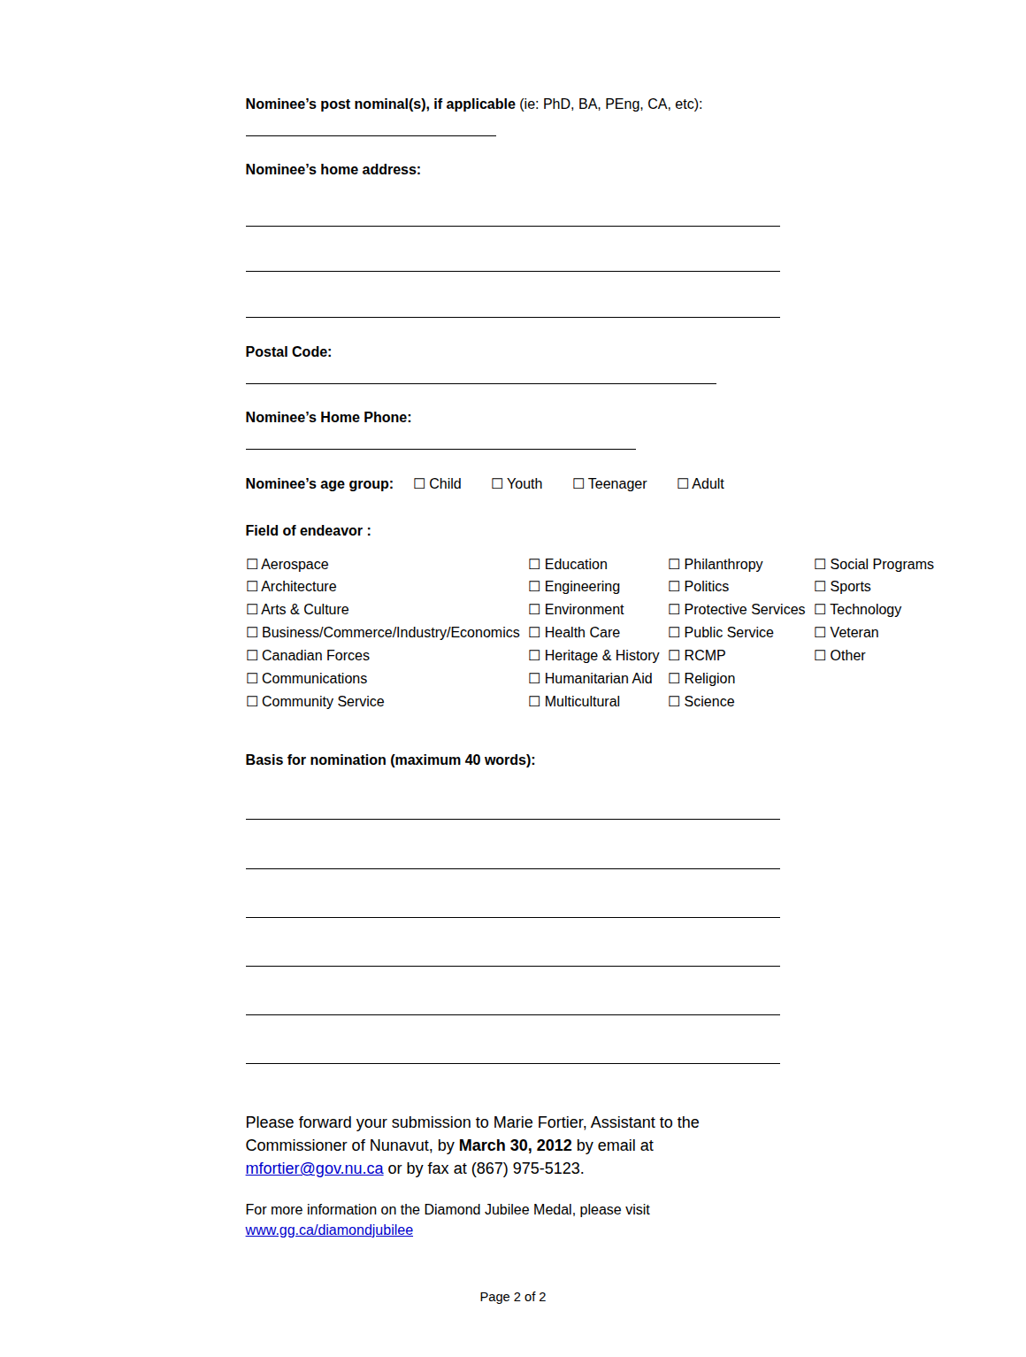Nominee’s post nominal(s), if applicable (ie: PhD, BA, PEng, CA, etc):
Nominee’s home address:
Postal Code:
Nominee’s Home Phone:
Nominee’s age group: ☐ Child ☐ Youth ☐ Teenager ☐ Adult
Field of endeavor :
| ☐ Aerospace | ☐ Education | ☐ Philanthropy | ☐ Social Programs |
| ☐ Architecture | ☐ Engineering | ☐ Politics | ☐ Sports |
| ☐ Arts & Culture | ☐ Environment | ☐ Protective Services | ☐ Technology |
| ☐ Business/Commerce/Industry/Economics | ☐ Health Care | ☐ Public Service | ☐ Veteran |
| ☐ Canadian Forces | ☐ Heritage & History | ☐ RCMP | ☐ Other |
| ☐ Communications | ☐ Humanitarian Aid | ☐ Religion | |
| ☐ Community Service | ☐ Multicultural | ☐ Science | |
Basis for nomination (maximum 40 words):
Please forward your submission to Marie Fortier, Assistant to the Commissioner of Nunavut, by March 30, 2012 by email at mfortier@gov.nu.ca or by fax at (867) 975-5123.
For more information on the Diamond Jubilee Medal, please visit www.gg.ca/diamondjubilee
Page 2 of 2